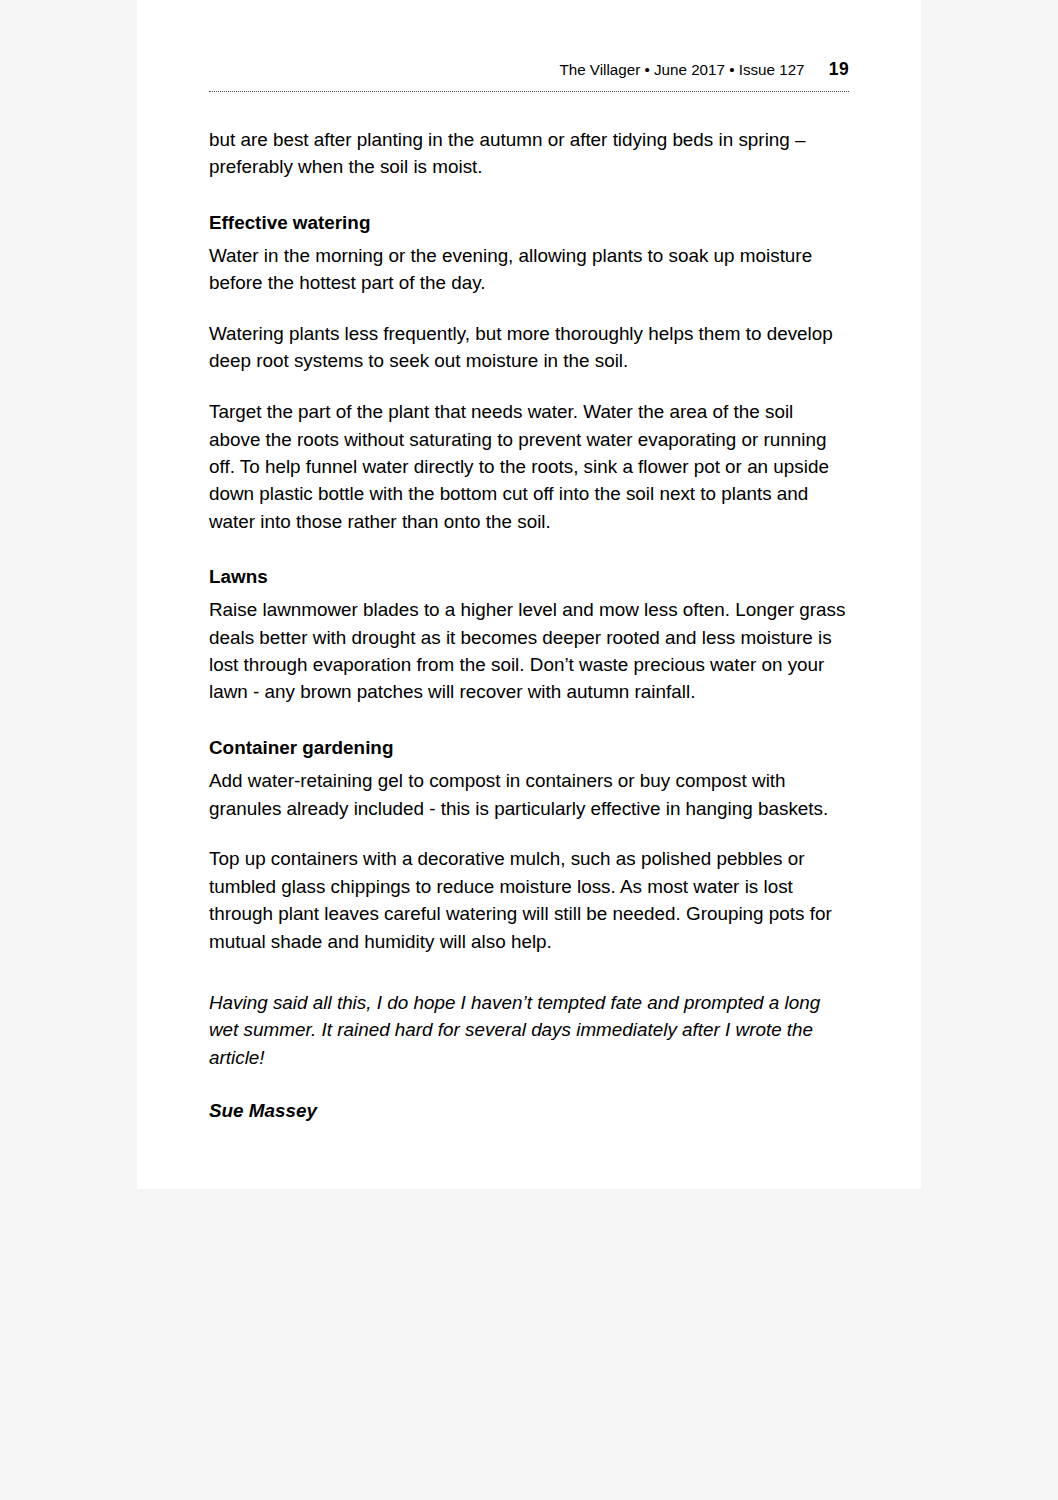The Villager • June 2017 • Issue 127 19
but are best after planting in the autumn or after tidying beds in spring – preferably when the soil is moist.
Effective watering
Water in the morning or the evening, allowing plants to soak up moisture before the hottest part of the day.
Watering plants less frequently, but more thoroughly helps them to develop deep root systems to seek out moisture in the soil.
Target the part of the plant that needs water. Water the area of the soil above the roots without saturating to prevent water evaporating or running off. To help funnel water directly to the roots, sink a flower pot or an upside down plastic bottle with the bottom cut off into the soil next to plants and water into those rather than onto the soil.
Lawns
Raise lawnmower blades to a higher level and mow less often. Longer grass deals better with drought as it becomes deeper rooted and less moisture is lost through evaporation from the soil. Don’t waste precious water on your lawn - any brown patches will recover with autumn rainfall.
Container gardening
Add water-retaining gel to compost in containers or buy compost with granules already included - this is particularly effective in hanging baskets.
Top up containers with a decorative mulch, such as polished pebbles or tumbled glass chippings to reduce moisture loss. As most water is lost through plant leaves careful watering will still be needed. Grouping pots for mutual shade and humidity will also help.
Having said all this, I do hope I haven’t tempted fate and prompted a long wet summer. It rained hard for several days immediately after I wrote the article!
Sue Massey